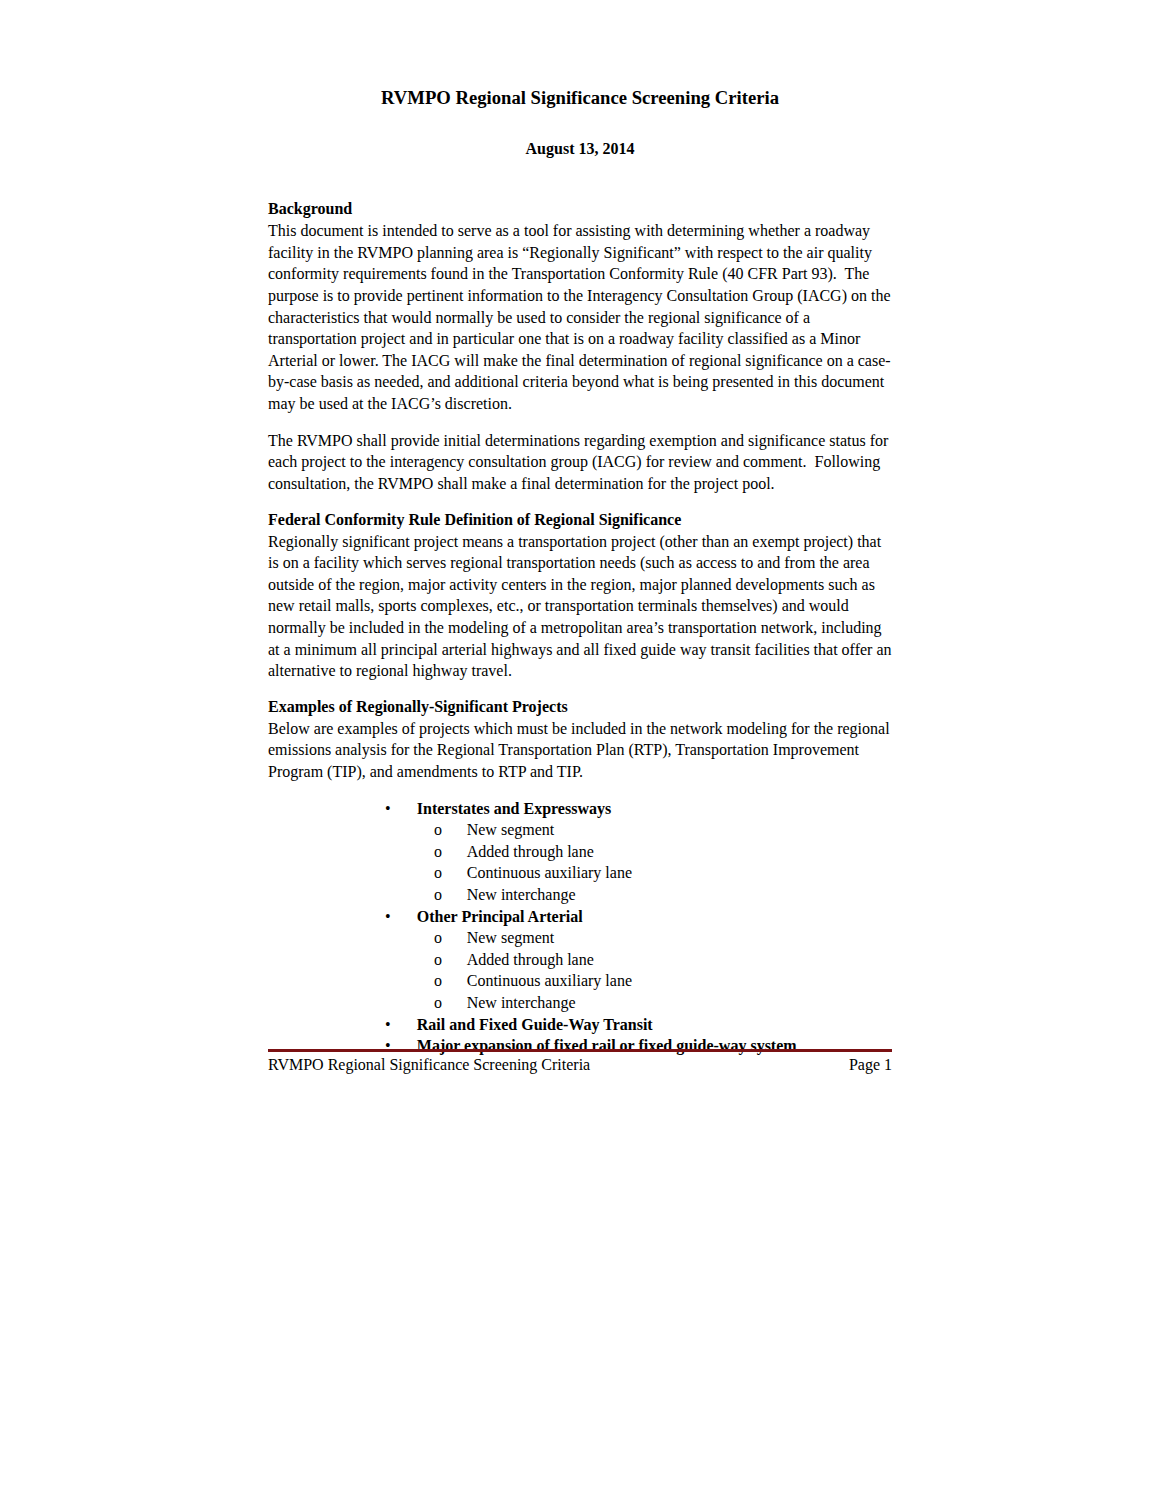RVMPO Regional Significance Screening Criteria
August 13, 2014
Background
This document is intended to serve as a tool for assisting with determining whether a roadway facility in the RVMPO planning area is “Regionally Significant” with respect to the air quality conformity requirements found in the Transportation Conformity Rule (40 CFR Part 93). The purpose is to provide pertinent information to the Interagency Consultation Group (IACG) on the characteristics that would normally be used to consider the regional significance of a transportation project and in particular one that is on a roadway facility classified as a Minor Arterial or lower. The IACG will make the final determination of regional significance on a case-by-case basis as needed, and additional criteria beyond what is being presented in this document may be used at the IACG’s discretion.
The RVMPO shall provide initial determinations regarding exemption and significance status for each project to the interagency consultation group (IACG) for review and comment. Following consultation, the RVMPO shall make a final determination for the project pool.
Federal Conformity Rule Definition of Regional Significance
Regionally significant project means a transportation project (other than an exempt project) that is on a facility which serves regional transportation needs (such as access to and from the area outside of the region, major activity centers in the region, major planned developments such as new retail malls, sports complexes, etc., or transportation terminals themselves) and would normally be included in the modeling of a metropolitan area’s transportation network, including at a minimum all principal arterial highways and all fixed guide way transit facilities that offer an alternative to regional highway travel.
Examples of Regionally-Significant Projects
Below are examples of projects which must be included in the network modeling for the regional emissions analysis for the Regional Transportation Plan (RTP), Transportation Improvement Program (TIP), and amendments to RTP and TIP.
•Interstates and Expressways
o New segment
o Added through lane
o Continuous auxiliary lane
o New interchange
•Other Principal Arterial
o New segment
o Added through lane
o Continuous auxiliary lane
o New interchange
•Rail and Fixed Guide-Way Transit
•Major expansion of fixed rail or fixed guide-way system
RVMPO Regional Significance Screening Criteria Page 1